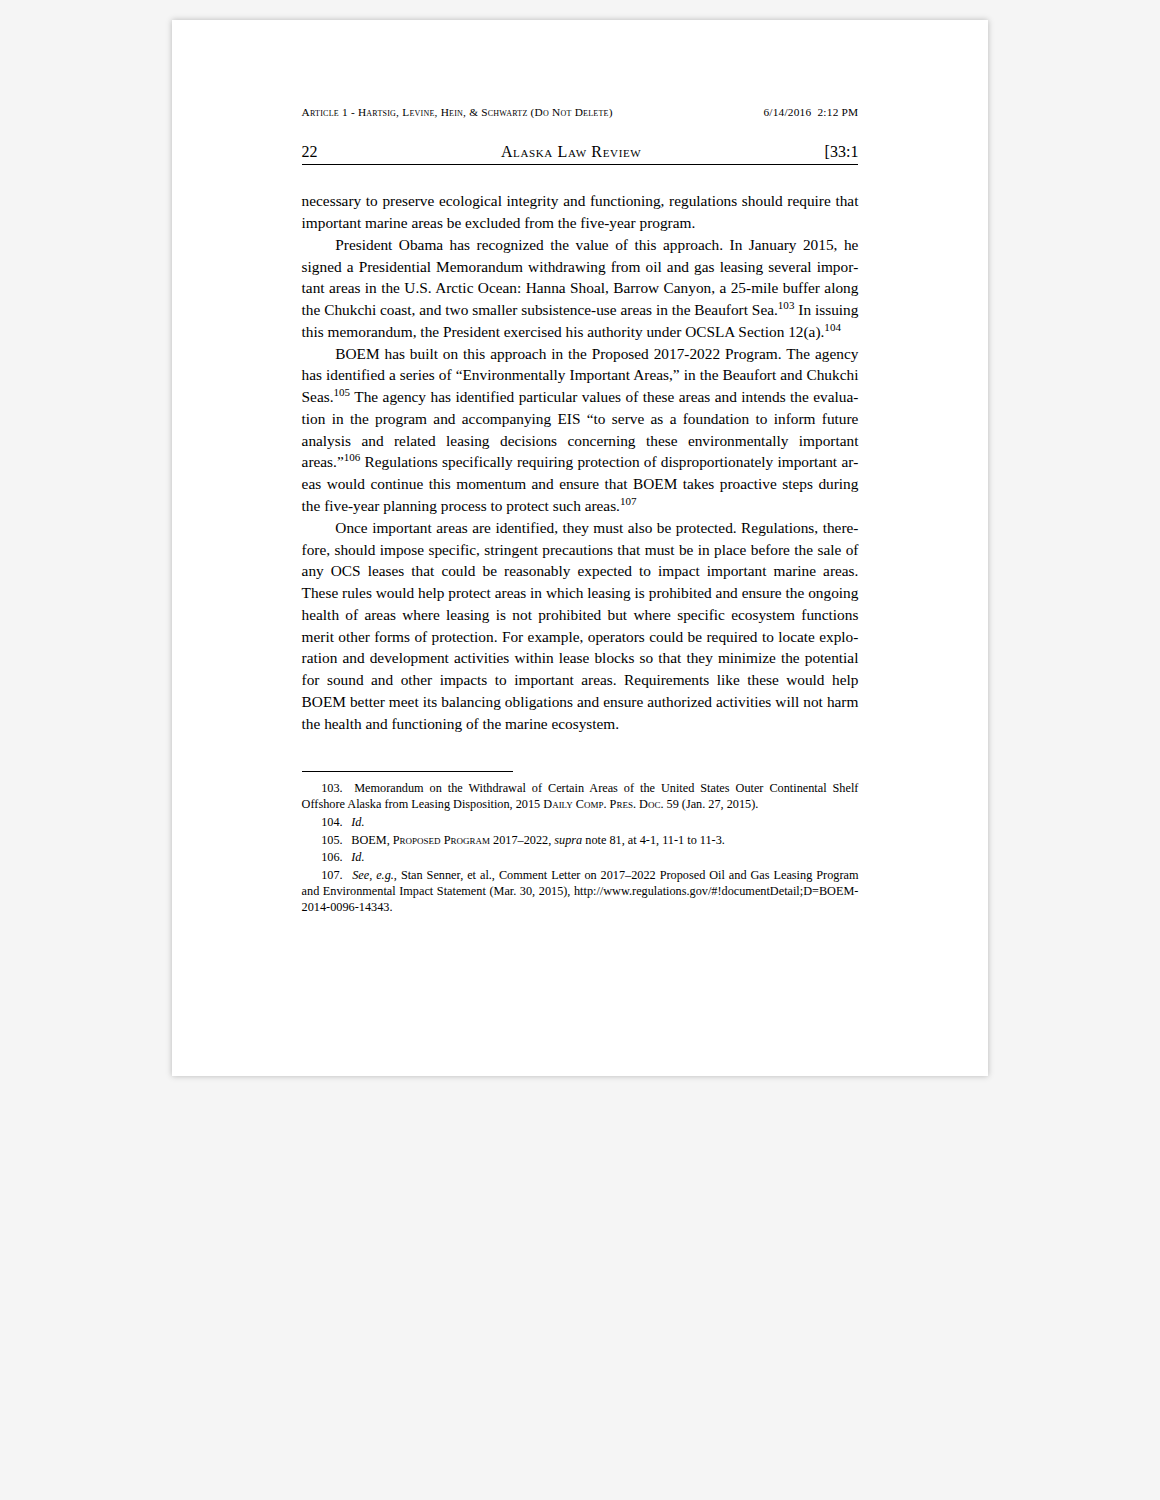Article 1 - Hartsig, Levine, Hein, & Schwartz (Do Not Delete) 6/14/2016 2:12 PM
22 Alaska Law Review [33:1
necessary to preserve ecological integrity and functioning, regulations should require that important marine areas be excluded from the five-year program.
President Obama has recognized the value of this approach. In January 2015, he signed a Presidential Memorandum withdrawing from oil and gas leasing several important areas in the U.S. Arctic Ocean: Hanna Shoal, Barrow Canyon, a 25-mile buffer along the Chukchi coast, and two smaller subsistence-use areas in the Beaufort Sea.103 In issuing this memorandum, the President exercised his authority under OCSLA Section 12(a).104
BOEM has built on this approach in the Proposed 2017-2022 Program. The agency has identified a series of “Environmentally Important Areas,” in the Beaufort and Chukchi Seas.105 The agency has identified particular values of these areas and intends the evaluation in the program and accompanying EIS “to serve as a foundation to inform future analysis and related leasing decisions concerning these environmentally important areas.”106 Regulations specifically requiring protection of disproportionately important areas would continue this momentum and ensure that BOEM takes proactive steps during the five-year planning process to protect such areas.107
Once important areas are identified, they must also be protected. Regulations, therefore, should impose specific, stringent precautions that must be in place before the sale of any OCS leases that could be reasonably expected to impact important marine areas. These rules would help protect areas in which leasing is prohibited and ensure the ongoing health of areas where leasing is not prohibited but where specific ecosystem functions merit other forms of protection. For example, operators could be required to locate exploration and development activities within lease blocks so that they minimize the potential for sound and other impacts to important areas. Requirements like these would help BOEM better meet its balancing obligations and ensure authorized activities will not harm the health and functioning of the marine ecosystem.
103. Memorandum on the Withdrawal of Certain Areas of the United States Outer Continental Shelf Offshore Alaska from Leasing Disposition, 2015 Daily Comp. Pres. Doc. 59 (Jan. 27, 2015).
104. Id.
105. BOEM, Proposed Program 2017–2022, supra note 81, at 4-1, 11-1 to 11-3.
106. Id.
107. See, e.g., Stan Senner, et al., Comment Letter on 2017–2022 Proposed Oil and Gas Leasing Program and Environmental Impact Statement (Mar. 30, 2015), http://www.regulations.gov/#!documentDetail;D=BOEM-2014-0096-14343.